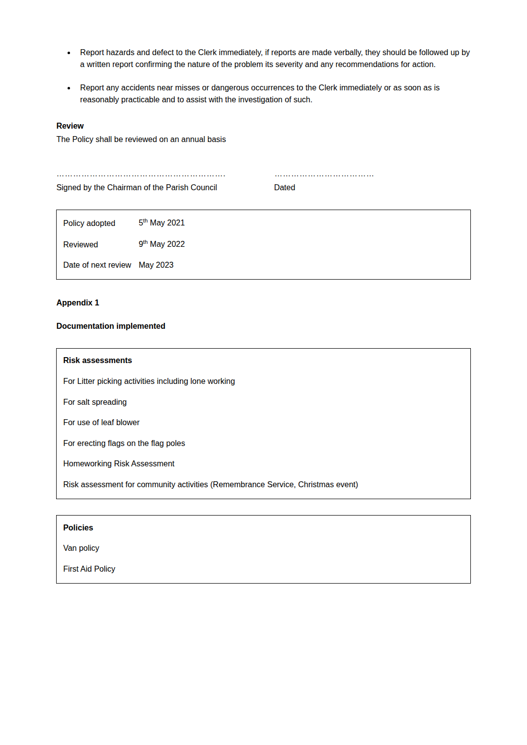Report hazards and defect to the Clerk immediately, if reports are made verbally, they should be followed up by a written report confirming the nature of the problem its severity and any recommendations for action.
Report any accidents near misses or dangerous occurrences to the Clerk immediately or as soon as is reasonably practicable and to assist with the investigation of such.
Review
The Policy shall be reviewed on an annual basis
……………………………………………………. ………………………………
Signed by the Chairman of the Parish Council Dated
| Policy adopted 5 th May 2021 Reviewed 9 th May 2022 Date of next review May 2023 |
Appendix 1
Documentation implemented
| Risk assessments For Litter picking activities including lone working For salt spreading For use of leaf blower For erecting flags on the flag poles Homeworking Risk Assessment Risk assessment for community activities (Remembrance Service, Christmas event) |
| Policies Van policy First Aid Policy |